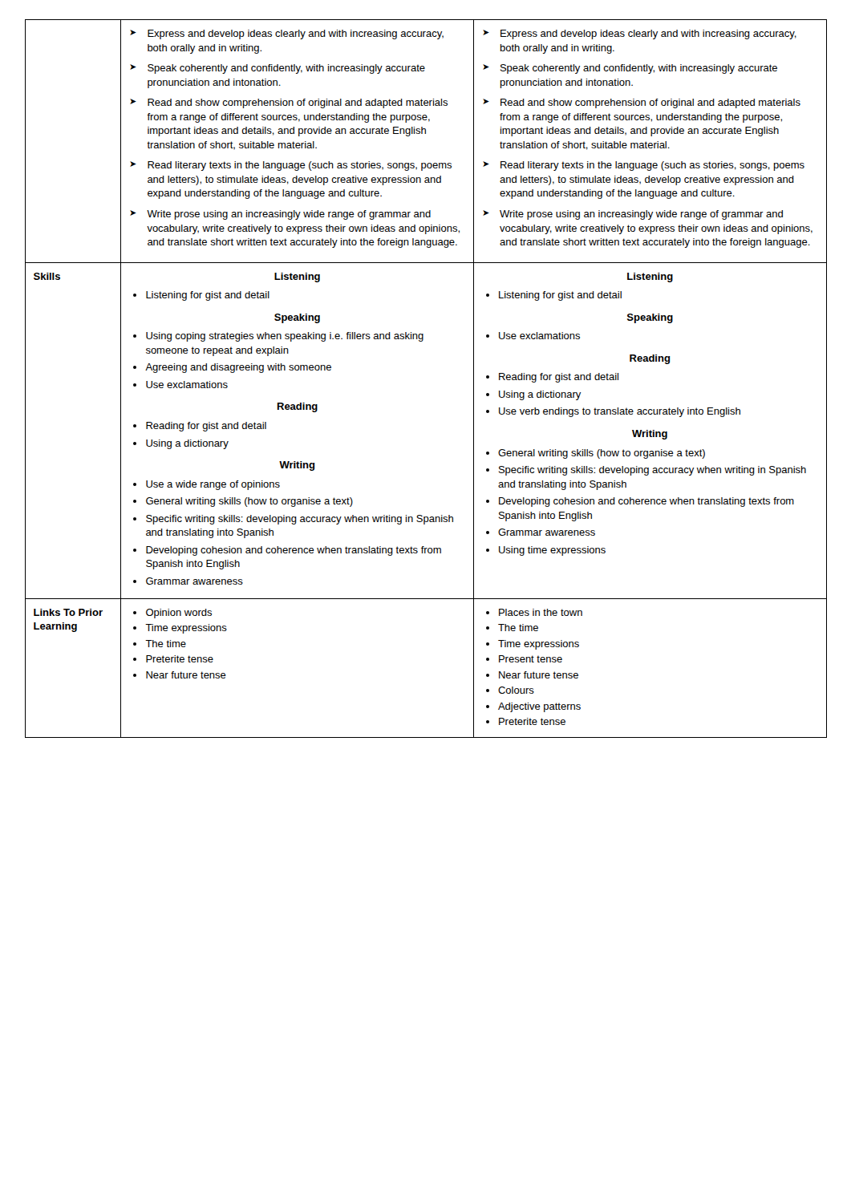| | Express and develop ideas clearly and with increasing accuracy, both orally and in writing. Speak coherently and confidently, with increasingly accurate pronunciation and intonation. Read and show comprehension of original and adapted materials from a range of different sources, understanding the purpose, important ideas and details, and provide an accurate English translation of short, suitable material. Read literary texts in the language (such as stories, songs, poems and letters), to stimulate ideas, develop creative expression and expand understanding of the language and culture. Write prose using an increasingly wide range of grammar and vocabulary, write creatively to express their own ideas and opinions, and translate short written text accurately into the foreign language. | Express and develop ideas clearly and with increasing accuracy, both orally and in writing. Speak coherently and confidently, with increasingly accurate pronunciation and intonation. Read and show comprehension of original and adapted materials from a range of different sources, understanding the purpose, important ideas and details, and provide an accurate English translation of short, suitable material. Read literary texts in the language (such as stories, songs, poems and letters), to stimulate ideas, develop creative expression and expand understanding of the language and culture. Write prose using an increasingly wide range of grammar and vocabulary, write creatively to express their own ideas and opinions, and translate short written text accurately into the foreign language. |
| Skills | Listening Listening for gist and detail Speaking Using coping strategies when speaking i.e. fillers and asking someone to repeat and explain Agreeing and disagreeing with someone Use exclamations Reading Reading for gist and detail Using a dictionary Writing Use a wide range of opinions General writing skills (how to organise a text) Specific writing skills: developing accuracy when writing in Spanish and translating into Spanish Developing cohesion and coherence when translating texts from Spanish into English Grammar awareness | Listening Listening for gist and detail Speaking Use exclamations Reading Reading for gist and detail Using a dictionary Use verb endings to translate accurately into English Writing General writing skills (how to organise a text) Specific writing skills: developing accuracy when writing in Spanish and translating into Spanish Developing cohesion and coherence when translating texts from Spanish into English Grammar awareness Using time expressions |
| Links To Prior Learning | Opinion words Time expressions The time Preterite tense Near future tense | Places in the town The time Time expressions Present tense Near future tense Colours Adjective patterns Preterite tense |